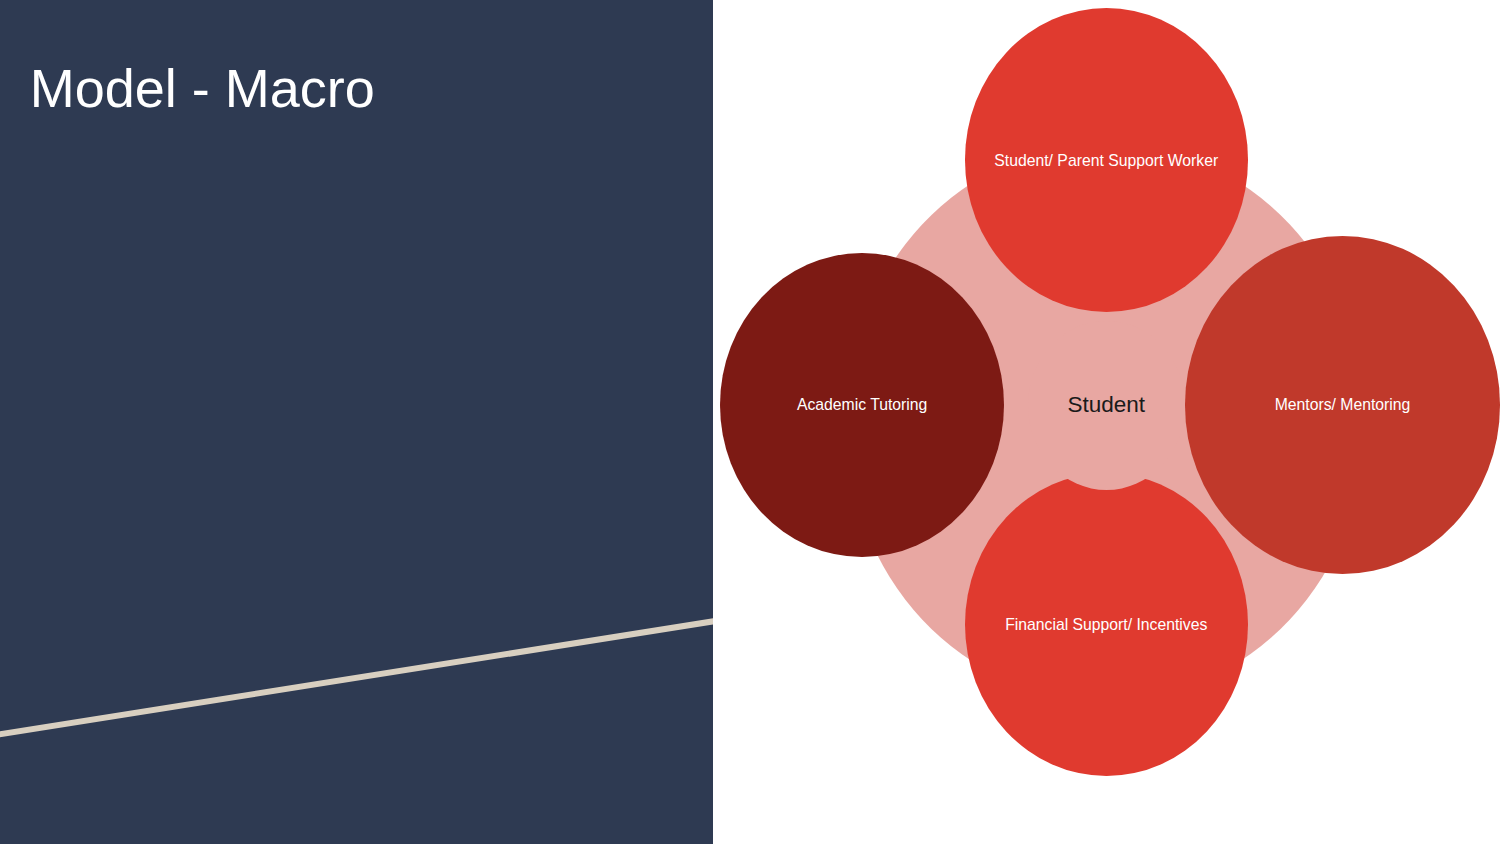Model - Macro
Student/ Parent Support Worker
Academic Tutoring
Mentors/ Mentoring
Financial Support/ Incentives
Student